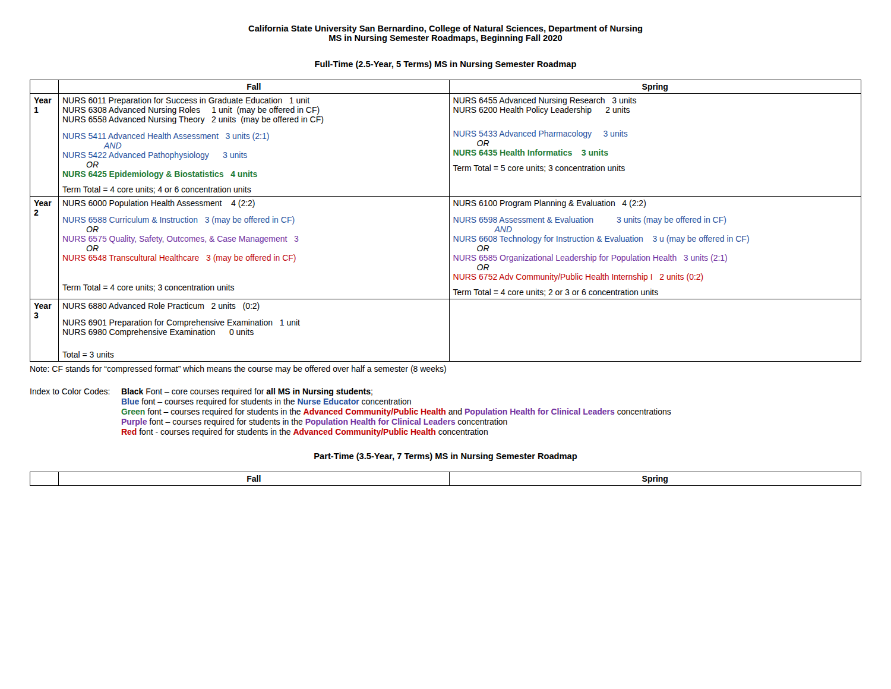California State University San Bernardino, College of Natural Sciences, Department of Nursing
MS in Nursing Semester Roadmaps, Beginning Fall 2020
Full-Time (2.5-Year, 5 Terms) MS in Nursing Semester Roadmap
| | Fall | Spring |
| --- | --- | --- |
| Year 1 | NURS 6011 Preparation for Success in Graduate Education 1 unit NURS 6308 Advanced Nursing Roles 1 unit (may be offered in CF) NURS 6558 Advanced Nursing Theory 2 units (may be offered in CF) NURS 5411 Advanced Health Assessment 3 units (2:1) AND NURS 5422 Advanced Pathophysiology 3 units OR NURS 6425 Epidemiology & Biostatistics 4 units Term Total = 4 core units; 4 or 6 concentration units | NURS 6455 Advanced Nursing Research 3 units NURS 6200 Health Policy Leadership 2 units NURS 5433 Advanced Pharmacology 3 units OR NURS 6435 Health Informatics 3 units Term Total = 5 core units; 3 concentration units |
| Year 2 | NURS 6000 Population Health Assessment 4 (2:2) NURS 6588 Curriculum & Instruction 3 (may be offered in CF) OR NURS 6575 Quality, Safety, Outcomes, & Case Management 3 OR NURS 6548 Transcultural Healthcare 3 (may be offered in CF) Term Total = 4 core units; 3 concentration units | NURS 6100 Program Planning & Evaluation 4 (2:2) NURS 6598 Assessment & Evaluation 3 units (may be offered in CF) AND NURS 6608 Technology for Instruction & Evaluation 3 u (may be offered in CF) OR NURS 6585 Organizational Leadership for Population Health 3 units (2:1) OR NURS 6752 Adv Community/Public Health Internship I 2 units (0:2) Term Total = 4 core units; 2 or 3 or 6 concentration units |
| Year 3 | NURS 6880 Advanced Role Practicum 2 units (0:2) NURS 6901 Preparation for Comprehensive Examination 1 unit NURS 6980 Comprehensive Examination 0 units Total = 3 units | |
Note: CF stands for “compressed format” which means the course may be offered over half a semester (8 weeks)
Index to Color Codes:
Black Font – core courses required for all MS in Nursing students;
Blue font – courses required for students in the Nurse Educator concentration
Green font – courses required for students in the Advanced Community/Public Health and Population Health for Clinical Leaders concentrations
Purple font – courses required for students in the Population Health for Clinical Leaders concentration
Red font - courses required for students in the Advanced Community/Public Health concentration
Part-Time (3.5-Year, 7 Terms) MS in Nursing Semester Roadmap
| | Fall | Spring |
| --- | --- | --- |